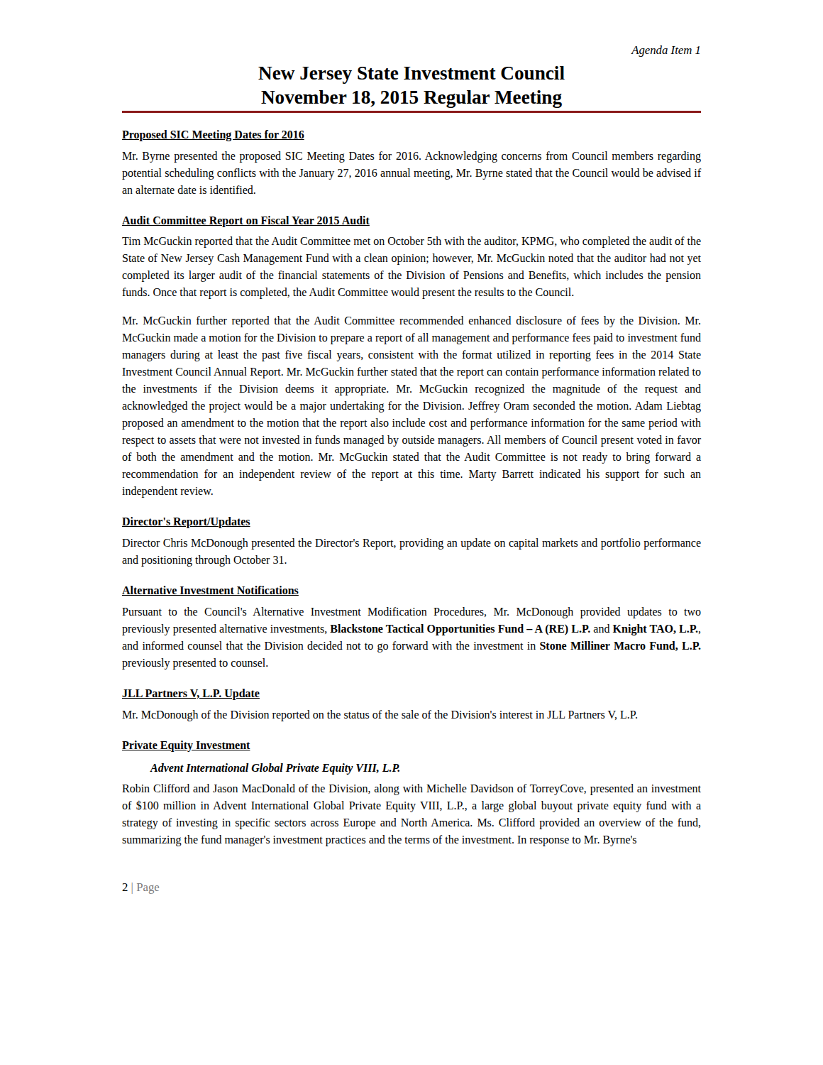Agenda Item 1
New Jersey State Investment Council
November 18, 2015 Regular Meeting
Proposed SIC Meeting Dates for 2016
Mr. Byrne presented the proposed SIC Meeting Dates for 2016. Acknowledging concerns from Council members regarding potential scheduling conflicts with the January 27, 2016 annual meeting, Mr. Byrne stated that the Council would be advised if an alternate date is identified.
Audit Committee Report on Fiscal Year 2015 Audit
Tim McGuckin reported that the Audit Committee met on October 5th with the auditor, KPMG, who completed the audit of the State of New Jersey Cash Management Fund with a clean opinion; however, Mr. McGuckin noted that the auditor had not yet completed its larger audit of the financial statements of the Division of Pensions and Benefits, which includes the pension funds. Once that report is completed, the Audit Committee would present the results to the Council.
Mr. McGuckin further reported that the Audit Committee recommended enhanced disclosure of fees by the Division. Mr. McGuckin made a motion for the Division to prepare a report of all management and performance fees paid to investment fund managers during at least the past five fiscal years, consistent with the format utilized in reporting fees in the 2014 State Investment Council Annual Report. Mr. McGuckin further stated that the report can contain performance information related to the investments if the Division deems it appropriate. Mr. McGuckin recognized the magnitude of the request and acknowledged the project would be a major undertaking for the Division. Jeffrey Oram seconded the motion. Adam Liebtag proposed an amendment to the motion that the report also include cost and performance information for the same period with respect to assets that were not invested in funds managed by outside managers. All members of Council present voted in favor of both the amendment and the motion. Mr. McGuckin stated that the Audit Committee is not ready to bring forward a recommendation for an independent review of the report at this time. Marty Barrett indicated his support for such an independent review.
Director's Report/Updates
Director Chris McDonough presented the Director's Report, providing an update on capital markets and portfolio performance and positioning through October 31.
Alternative Investment Notifications
Pursuant to the Council's Alternative Investment Modification Procedures, Mr. McDonough provided updates to two previously presented alternative investments, Blackstone Tactical Opportunities Fund – A (RE) L.P. and Knight TAO, L.P., and informed counsel that the Division decided not to go forward with the investment in Stone Milliner Macro Fund, L.P. previously presented to counsel.
JLL Partners V, L.P. Update
Mr. McDonough of the Division reported on the status of the sale of the Division's interest in JLL Partners V, L.P.
Private Equity Investment
Advent International Global Private Equity VIII, L.P.
Robin Clifford and Jason MacDonald of the Division, along with Michelle Davidson of TorreyCove, presented an investment of $100 million in Advent International Global Private Equity VIII, L.P., a large global buyout private equity fund with a strategy of investing in specific sectors across Europe and North America. Ms. Clifford provided an overview of the fund, summarizing the fund manager's investment practices and the terms of the investment. In response to Mr. Byrne's
2 | Page